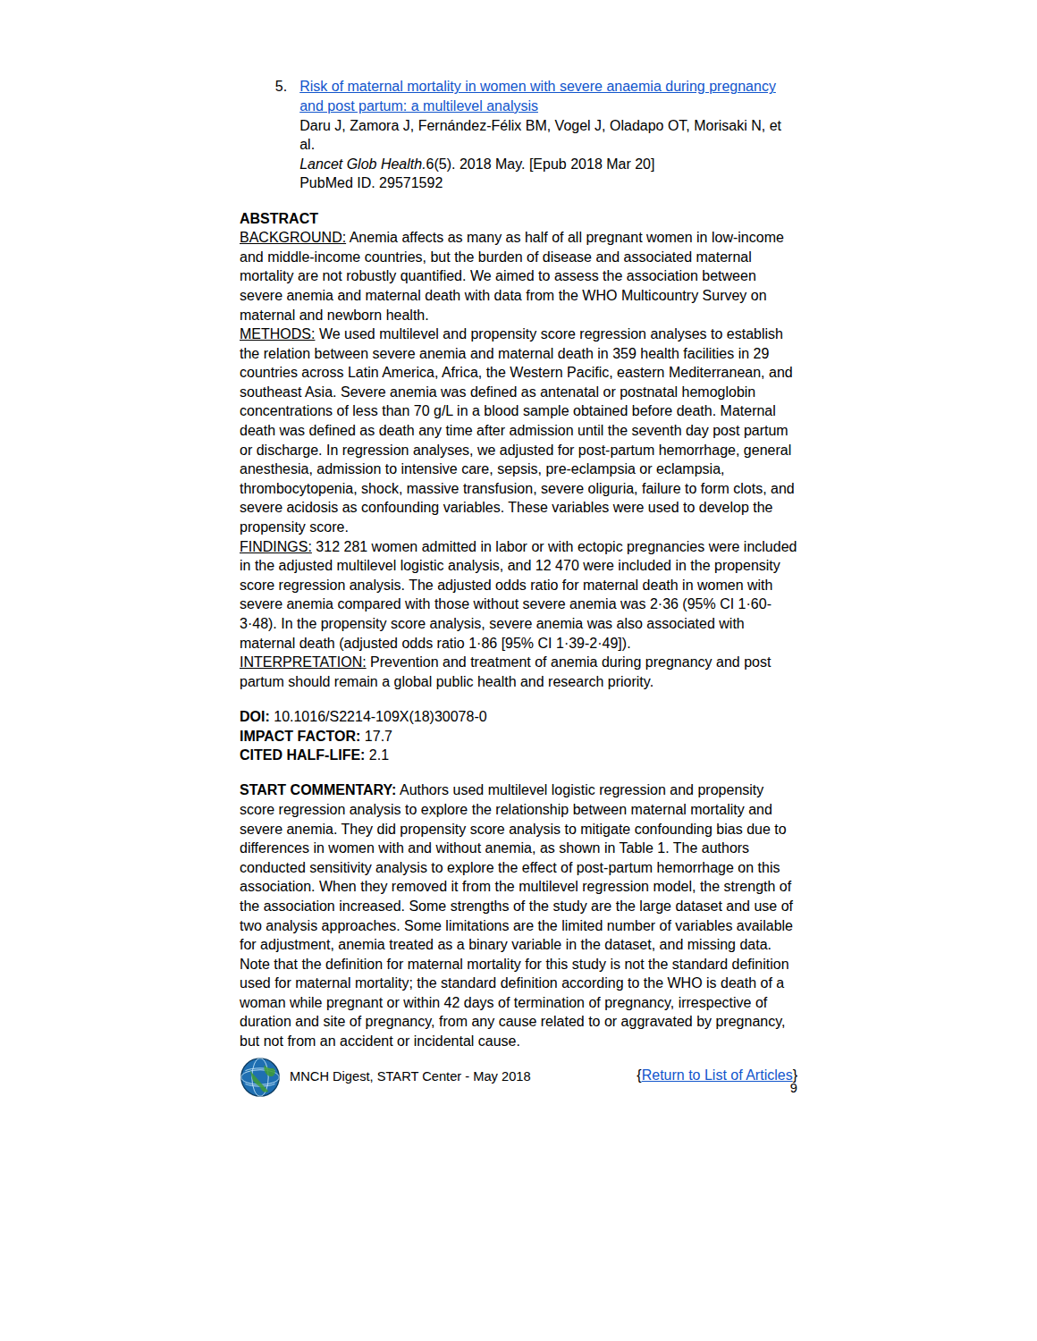Risk of maternal mortality in women with severe anaemia during pregnancy and post partum: a multilevel analysis
Daru J, Zamora J, Fernández-Félix BM, Vogel J, Oladapo OT, Morisaki N, et al.
Lancet Glob Health. 6(5). 2018 May. [Epub 2018 Mar 20]
PubMed ID. 29571592
ABSTRACT
BACKGROUND: Anemia affects as many as half of all pregnant women in low-income and middle-income countries, but the burden of disease and associated maternal mortality are not robustly quantified. We aimed to assess the association between severe anemia and maternal death with data from the WHO Multicountry Survey on maternal and newborn health.
METHODS: We used multilevel and propensity score regression analyses to establish the relation between severe anemia and maternal death in 359 health facilities in 29 countries across Latin America, Africa, the Western Pacific, eastern Mediterranean, and southeast Asia. Severe anemia was defined as antenatal or postnatal hemoglobin concentrations of less than 70 g/L in a blood sample obtained before death. Maternal death was defined as death any time after admission until the seventh day post partum or discharge. In regression analyses, we adjusted for post-partum hemorrhage, general anesthesia, admission to intensive care, sepsis, pre-eclampsia or eclampsia, thrombocytopenia, shock, massive transfusion, severe oliguria, failure to form clots, and severe acidosis as confounding variables. These variables were used to develop the propensity score.
FINDINGS: 312 281 women admitted in labor or with ectopic pregnancies were included in the adjusted multilevel logistic analysis, and 12 470 were included in the propensity score regression analysis. The adjusted odds ratio for maternal death in women with severe anemia compared with those without severe anemia was 2·36 (95% CI 1·60-3·48). In the propensity score analysis, severe anemia was also associated with maternal death (adjusted odds ratio 1·86 [95% CI 1·39-2·49]).
INTERPRETATION: Prevention and treatment of anemia during pregnancy and post partum should remain a global public health and research priority.
DOI: 10.1016/S2214-109X(18)30078-0
IMPACT FACTOR: 17.7
CITED HALF-LIFE: 2.1
START COMMENTARY: Authors used multilevel logistic regression and propensity score regression analysis to explore the relationship between maternal mortality and severe anemia. They did propensity score analysis to mitigate confounding bias due to differences in women with and without anemia, as shown in Table 1. The authors conducted sensitivity analysis to explore the effect of post-partum hemorrhage on this association. When they removed it from the multilevel regression model, the strength of the association increased. Some strengths of the study are the large dataset and use of two analysis approaches. Some limitations are the limited number of variables available for adjustment, anemia treated as a binary variable in the dataset, and missing data. Note that the definition for maternal mortality for this study is not the standard definition used for maternal mortality; the standard definition according to the WHO is death of a woman while pregnant or within 42 days of termination of pregnancy, irrespective of duration and site of pregnancy, from any cause related to or aggravated by pregnancy, but not from an accident or incidental cause.
{Return to List of Articles}
MNCH Digest, START Center - May 2018
9